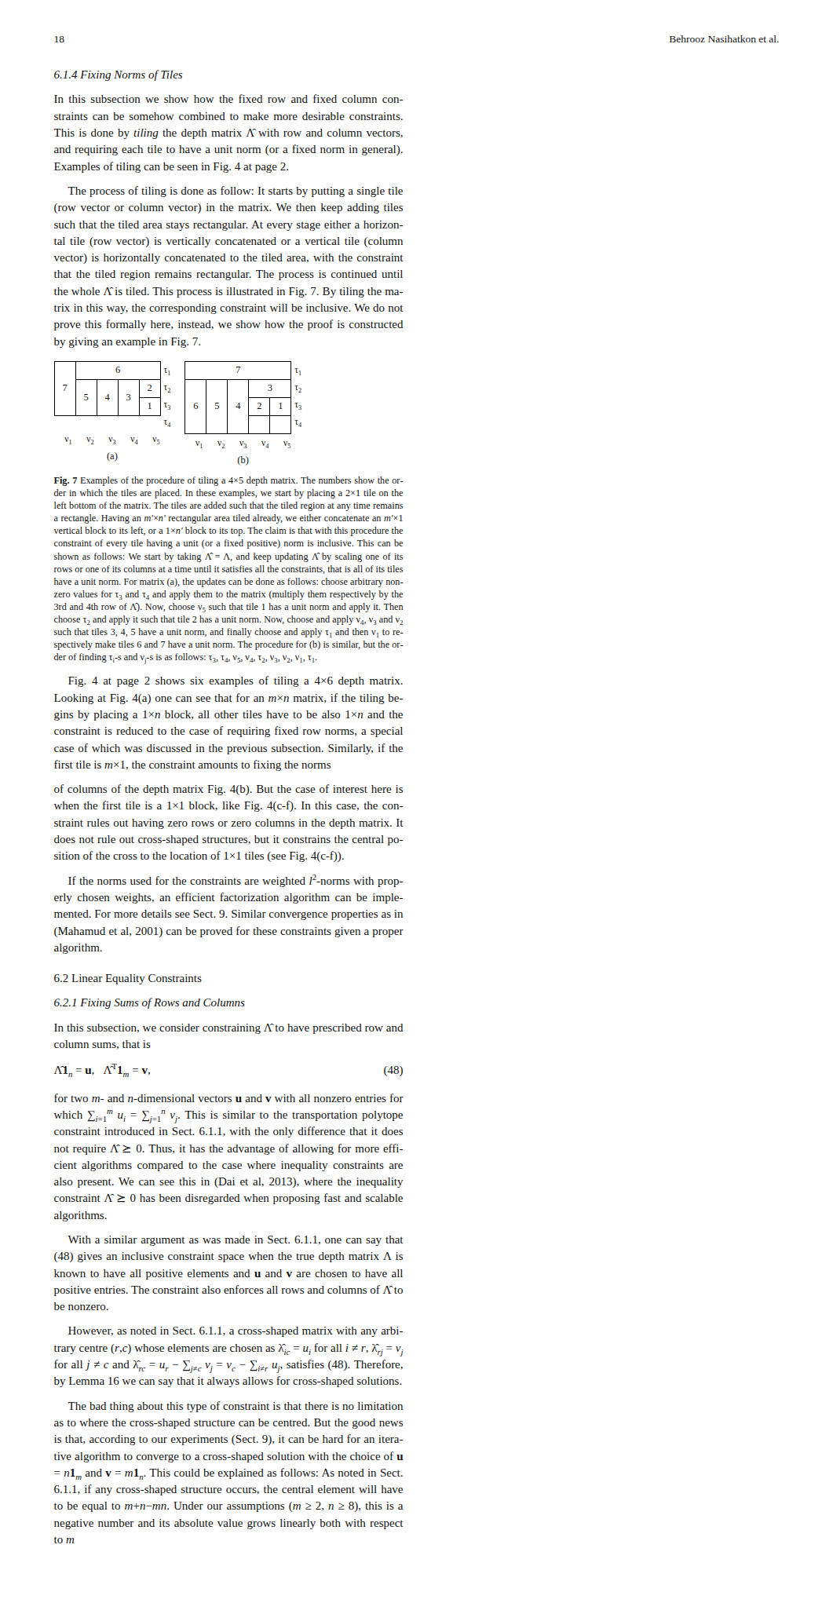18 Behrooz Nasihatkon et al.
6.1.4 Fixing Norms of Tiles
In this subsection we show how the fixed row and fixed column constraints can be somehow combined to make more desirable constraints. This is done by tiling the depth matrix Λ̂ with row and column vectors, and requiring each tile to have a unit norm (or a fixed norm in general). Examples of tiling can be seen in Fig. 4 at page 2.
The process of tiling is done as follow: It starts by putting a single tile (row vector or column vector) in the matrix. We then keep adding tiles such that the tiled area stays rectangular. At every stage either a horizontal tile (row vector) is vertically concatenated or a vertical tile (column vector) is horizontally concatenated to the tiled area, with the constraint that the tiled region remains rectangular. The process is continued until the whole Λ̂ is tiled. This process is illustrated in Fig. 7. By tiling the matrix in this way, the corresponding constraint will be inclusive. We do not prove this formally here, instead, we show how the proof is constructed by giving an example in Fig. 7.
| 7 | 6 |
| 5 | 4 | 3 | 2 |
| 1 |
τ1 τ2 τ3 τ4
ν1 ν2 ν3 ν4 ν5
(a)
| 7 |
| 6 | 5 | 4 | 3 |
| 2 | 1 |
τ1 τ2 τ3 τ4
ν1 ν2 ν3 ν4 ν5
(b)
Fig. 7 Examples of the procedure of tiling a 4×5 depth matrix. The numbers show the order in which the tiles are placed. In these examples, we start by placing a 2×1 tile on the left bottom of the matrix. The tiles are added such that the tiled region at any time remains a rectangle. Having an m′×n′ rectangular area tiled already, we either concatenate an m′×1 vertical block to its left, or a 1×n′ block to its top. The claim is that with this procedure the constraint of every tile having a unit (or a fixed positive) norm is inclusive. This can be shown as follows: We start by taking Λ̂ = Λ, and keep updating Λ̂ by scaling one of its rows or one of its columns at a time until it satisfies all the constraints, that is all of its tiles have a unit norm. For matrix (a), the updates can be done as follows: choose arbitrary nonzero values for τ3 and τ4 and apply them to the matrix (multiply them respectively by the 3rd and 4th row of Λ̂). Now, choose ν5 such that tile 1 has a unit norm and apply it. Then choose τ2 and apply it such that tile 2 has a unit norm. Now, choose and apply ν4, ν3 and ν2 such that tiles 3, 4, 5 have a unit norm, and finally choose and apply τ1 and then ν1 to respectively make tiles 6 and 7 have a unit norm. The procedure for (b) is similar, but the order of finding τi-s and νj-s is as follows: τ3, τ4, ν5, ν4, τ2, ν3, ν2, ν1, τ1.
Fig. 4 at page 2 shows six examples of tiling a 4×6 depth matrix. Looking at Fig. 4(a) one can see that for an m×n matrix, if the tiling begins by placing a 1×n block, all other tiles have to be also 1×n and the constraint is reduced to the case of requiring fixed row norms, a special case of which was discussed in the previous subsection. Similarly, if the first tile is m×1, the constraint amounts to fixing the norms
of columns of the depth matrix Fig. 4(b). But the case of interest here is when the first tile is a 1×1 block, like Fig. 4(c-f). In this case, the constraint rules out having zero rows or zero columns in the depth matrix. It does not rule out cross-shaped structures, but it constrains the central position of the cross to the location of 1×1 tiles (see Fig. 4(c-f)).
If the norms used for the constraints are weighted l2-norms with properly chosen weights, an efficient factorization algorithm can be implemented. For more details see Sect. 9. Similar convergence properties as in (Mahamud et al, 2001) can be proved for these constraints given a proper algorithm.
6.2 Linear Equality Constraints
6.2.1 Fixing Sums of Rows and Columns
In this subsection, we consider constraining Λ̂ to have prescribed row and column sums, that is
Λ̂1n = u, Λ̂T1m = v,
(48)
for two m- and n-dimensional vectors u and v with all nonzero entries for which ∑i=1m ui = ∑j=1n vj. This is similar to the transportation polytope constraint introduced in Sect. 6.1.1, with the only difference that it does not require Λ̂ ⪰ 0. Thus, it has the advantage of allowing for more efficient algorithms compared to the case where inequality constraints are also present. We can see this in (Dai et al, 2013), where the inequality constraint Λ̂ ⪰ 0 has been disregarded when proposing fast and scalable algorithms.
With a similar argument as was made in Sect. 6.1.1, one can say that (48) gives an inclusive constraint space when the true depth matrix Λ is known to have all positive elements and u and v are chosen to have all positive entries. The constraint also enforces all rows and columns of Λ̂ to be nonzero.
However, as noted in Sect. 6.1.1, a cross-shaped matrix with any arbitrary centre (r,c) whose elements are chosen as λ̂ic = ui for all i ≠ r, λ̂rj = vj for all j ≠ c and λ̂rc = ur − ∑j≠c vj = vc − ∑i≠r uj, satisfies (48). Therefore, by Lemma 16 we can say that it always allows for cross-shaped solutions.
The bad thing about this type of constraint is that there is no limitation as to where the cross-shaped structure can be centred. But the good news is that, according to our experiments (Sect. 9), it can be hard for an iterative algorithm to converge to a cross-shaped solution with the choice of u = n 1m and v = m 1n. This could be explained as follows: As noted in Sect. 6.1.1, if any cross-shaped structure occurs, the central element will have to be equal to m+n−mn. Under our assumptions (m ≥ 2, n ≥ 8), this is a negative number and its absolute value grows linearly both with respect to m